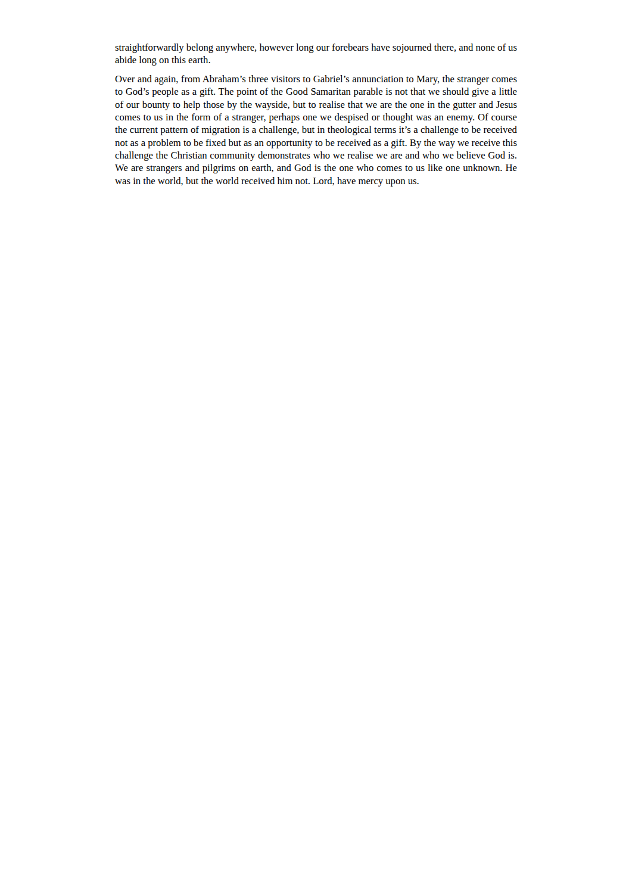straightforwardly belong anywhere, however long our forebears have sojourned there, and none of us abide long on this earth.
Over and again, from Abraham’s three visitors to Gabriel’s annunciation to Mary, the stranger comes to God’s people as a gift. The point of the Good Samaritan parable is not that we should give a little of our bounty to help those by the wayside, but to realise that we are the one in the gutter and Jesus comes to us in the form of a stranger, perhaps one we despised or thought was an enemy. Of course the current pattern of migration is a challenge, but in theological terms it’s a challenge to be received not as a problem to be fixed but as an opportunity to be received as a gift. By the way we receive this challenge the Christian community demonstrates who we realise we are and who we believe God is. We are strangers and pilgrims on earth, and God is the one who comes to us like one unknown. He was in the world, but the world received him not. Lord, have mercy upon us.